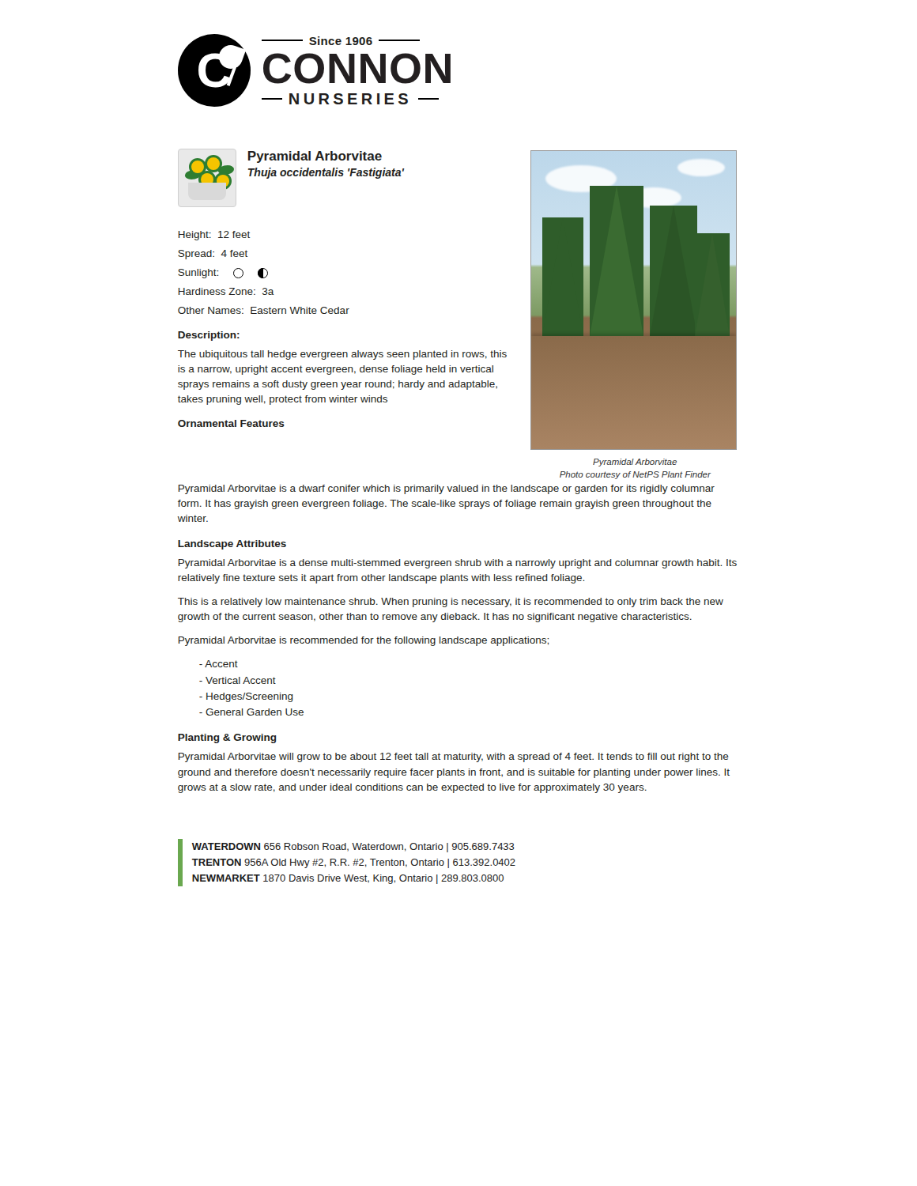C
Since 1906
CONNON
NURSERIES
Pyramidal Arborvitae
Thuja occidentalis 'Fastigiata'
Height: 12 feet
Spread: 4 feet
Sunlight:
Hardiness Zone: 3a
Other Names: Eastern White Cedar
Description:
The ubiquitous tall hedge evergreen always seen planted in rows, this is a narrow, upright accent evergreen, dense foliage held in vertical sprays remains a soft dusty green year round; hardy and adaptable, takes pruning well, protect from winter winds
Ornamental Features
Pyramidal Arborvitae
Photo courtesy of NetPS Plant Finder
Pyramidal Arborvitae is a dwarf conifer which is primarily valued in the landscape or garden for its rigidly columnar form. It has grayish green evergreen foliage. The scale-like sprays of foliage remain grayish green throughout the winter.
Landscape Attributes
Pyramidal Arborvitae is a dense multi-stemmed evergreen shrub with a narrowly upright and columnar growth habit. Its relatively fine texture sets it apart from other landscape plants with less refined foliage.
This is a relatively low maintenance shrub. When pruning is necessary, it is recommended to only trim back the new growth of the current season, other than to remove any dieback. It has no significant negative characteristics.
Pyramidal Arborvitae is recommended for the following landscape applications;
Accent
Vertical Accent
Hedges/Screening
General Garden Use
Planting & Growing
Pyramidal Arborvitae will grow to be about 12 feet tall at maturity, with a spread of 4 feet. It tends to fill out right to the ground and therefore doesn't necessarily require facer plants in front, and is suitable for planting under power lines. It grows at a slow rate, and under ideal conditions can be expected to live for approximately 30 years.
WATERDOWN 656 Robson Road, Waterdown, Ontario | 905.689.7433
TRENTON 956A Old Hwy #2, R.R. #2, Trenton, Ontario | 613.392.0402
NEWMARKET 1870 Davis Drive West, King, Ontario | 289.803.0800